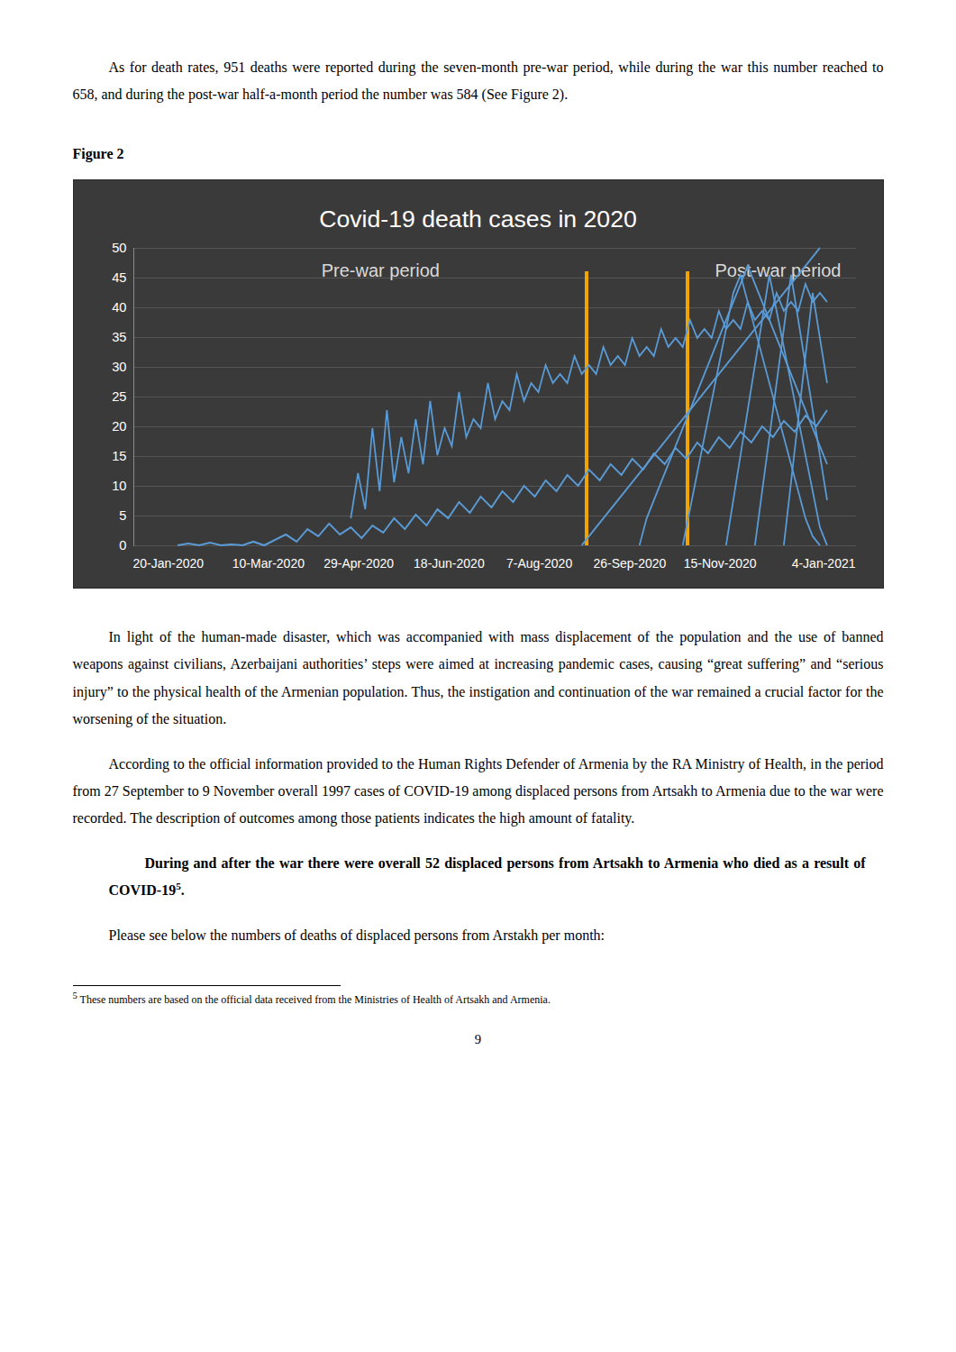As for death rates, 951 deaths were reported during the seven-month pre-war period, while during the war this number reached to 658, and during the post-war half-a-month period the number was 584 (See Figure 2).
Figure 2
Covid-19 death cases in 2020
50
45
40
35
30
25
20
15
10
5
0
Pre-war period Post-war period
20-Jan-2020 10-Mar-2020 29-Apr-2020 18-Jun-2020 7-Aug-2020 26-Sep-2020 15-Nov-2020 4-Jan-2021
In light of the human-made disaster, which was accompanied with mass displacement of the population and the use of banned weapons against civilians, Azerbaijani authorities’ steps were aimed at increasing pandemic cases, causing “great suffering” and “serious injury” to the physical health of the Armenian population. Thus, the instigation and continuation of the war remained a crucial factor for the worsening of the situation.
According to the official information provided to the Human Rights Defender of Armenia by the RA Ministry of Health, in the period from 27 September to 9 November overall 1997 cases of COVID-19 among displaced persons from Artsakh to Armenia due to the war were recorded. The description of outcomes among those patients indicates the high amount of fatality.
During and after the war there were overall 52 displaced persons from Artsakh to Armenia who died as a result of COVID-195.
Please see below the numbers of deaths of displaced persons from Arstakh per month:
5 These numbers are based on the official data received from the Ministries of Health of Artsakh and Armenia.
9